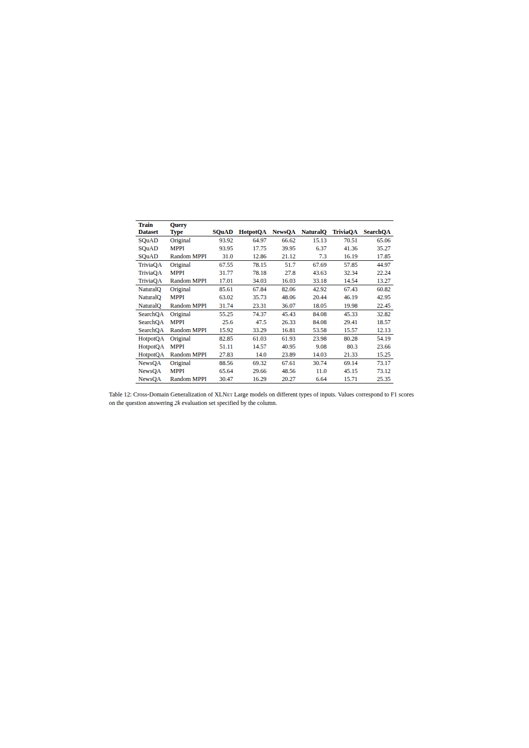| Train Dataset | Query Type | SQuAD | HotpotQA | NewsQA | NaturalQ | TriviaQA | SearchQA |
| --- | --- | --- | --- | --- | --- | --- | --- |
| SQuAD | Original | 93.92 | 64.97 | 66.62 | 15.13 | 70.51 | 65.06 |
| SQuAD | MPPI | 93.95 | 17.75 | 39.95 | 6.37 | 41.36 | 35.27 |
| SQuAD | Random MPPI | 31.0 | 12.86 | 21.12 | 7.3 | 16.19 | 17.85 |
| TriviaQA | Original | 67.55 | 78.15 | 51.7 | 67.69 | 57.85 | 44.97 |
| TriviaQA | MPPI | 31.77 | 78.18 | 27.8 | 43.63 | 32.34 | 22.24 |
| TriviaQA | Random MPPI | 17.01 | 34.03 | 16.03 | 33.18 | 14.54 | 13.27 |
| NaturalQ | Original | 85.61 | 67.84 | 82.06 | 42.92 | 67.43 | 60.82 |
| NaturalQ | MPPI | 63.02 | 35.73 | 48.06 | 20.44 | 46.19 | 42.95 |
| NaturalQ | Random MPPI | 31.74 | 23.31 | 36.07 | 18.05 | 19.98 | 22.45 |
| SearchQA | Original | 55.25 | 74.37 | 45.43 | 84.08 | 45.33 | 32.82 |
| SearchQA | MPPI | 25.6 | 47.5 | 26.33 | 84.08 | 29.41 | 18.57 |
| SearchQA | Random MPPI | 15.92 | 33.29 | 16.81 | 53.58 | 15.57 | 12.13 |
| HotpotQA | Original | 82.85 | 61.03 | 61.93 | 23.98 | 80.28 | 54.19 |
| HotpotQA | MPPI | 51.11 | 14.57 | 40.95 | 9.08 | 80.3 | 23.66 |
| HotpotQA | Random MPPI | 27.83 | 14.0 | 23.89 | 14.03 | 21.33 | 15.25 |
| NewsQA | Original | 88.56 | 69.32 | 67.61 | 30.74 | 69.14 | 73.17 |
| NewsQA | MPPI | 65.64 | 29.66 | 48.56 | 11.0 | 45.15 | 73.12 |
| NewsQA | Random MPPI | 30.47 | 16.29 | 20.27 | 6.64 | 15.71 | 25.35 |
Table 12: Cross-Domain Generalization of XLNet Large models on different types of inputs. Values correspond to F1 scores on the question answering 2k evaluation set specified by the column.